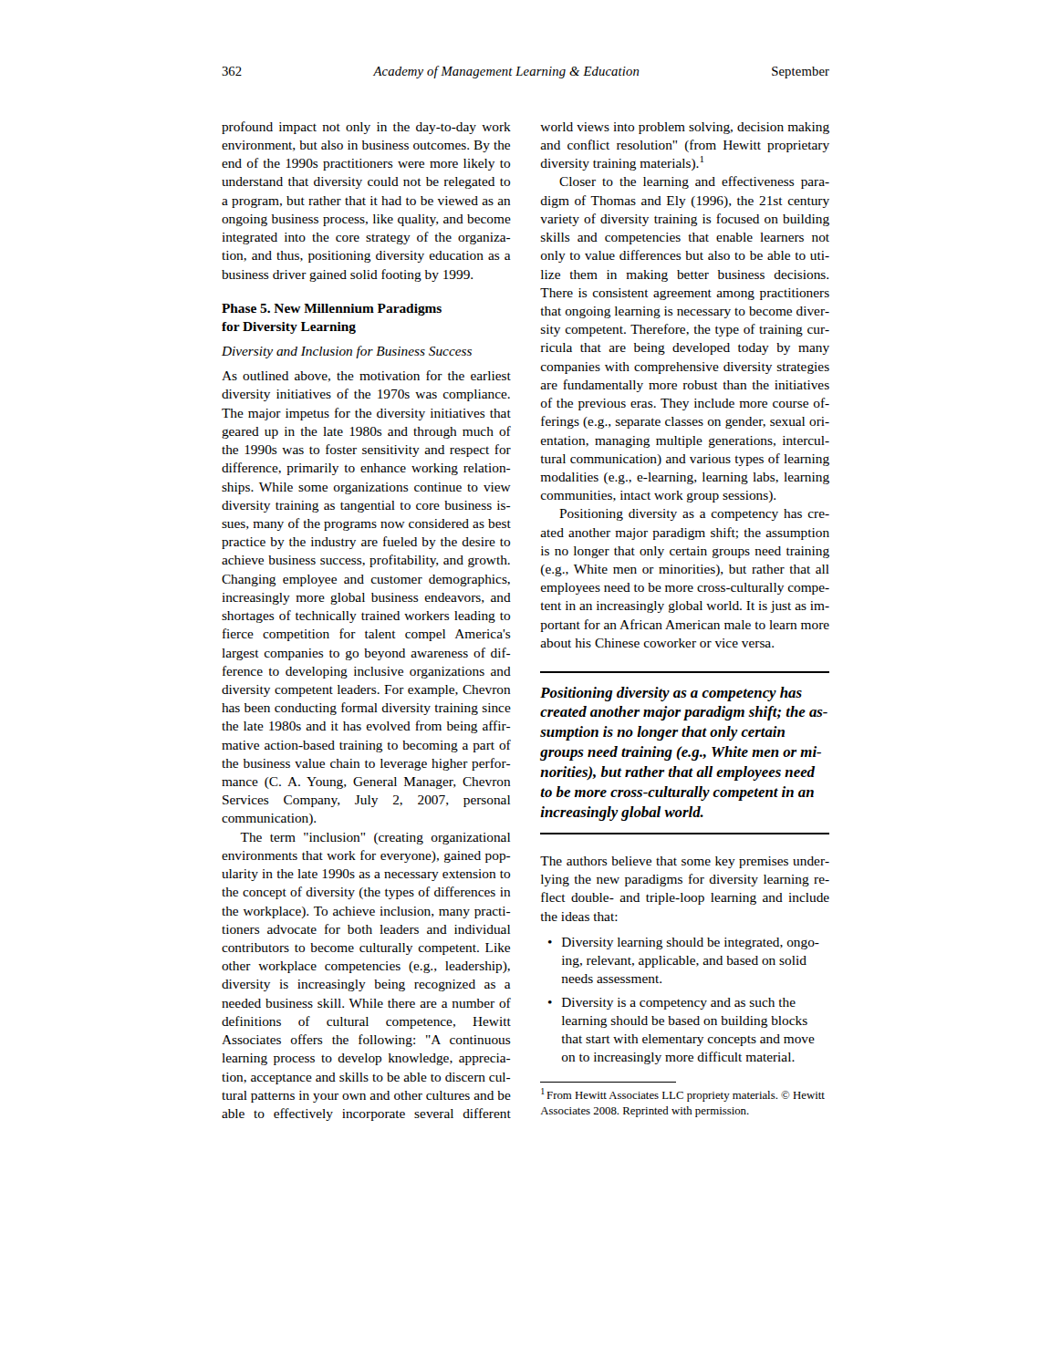362 Academy of Management Learning & Education September
profound impact not only in the day-to-day work environment, but also in business outcomes. By the end of the 1990s practitioners were more likely to understand that diversity could not be relegated to a program, but rather that it had to be viewed as an ongoing business process, like quality, and become integrated into the core strategy of the organization, and thus, positioning diversity education as a business driver gained solid footing by 1999.
Phase 5. New Millennium Paradigms
for Diversity Learning
Diversity and Inclusion for Business Success
As outlined above, the motivation for the earliest diversity initiatives of the 1970s was compliance. The major impetus for the diversity initiatives that geared up in the late 1980s and through much of the 1990s was to foster sensitivity and respect for difference, primarily to enhance working relationships. While some organizations continue to view diversity training as tangential to core business issues, many of the programs now considered as best practice by the industry are fueled by the desire to achieve business success, profitability, and growth. Changing employee and customer demographics, increasingly more global business endeavors, and shortages of technically trained workers leading to fierce competition for talent compel America's largest companies to go beyond awareness of difference to developing inclusive organizations and diversity competent leaders. For example, Chevron has been conducting formal diversity training since the late 1980s and it has evolved from being affirmative action-based training to becoming a part of the business value chain to leverage higher performance (C. A. Young, General Manager, Chevron Services Company, July 2, 2007, personal communication).
The term "inclusion" (creating organizational environments that work for everyone), gained popularity in the late 1990s as a necessary extension to the concept of diversity (the types of differences in the workplace). To achieve inclusion, many practitioners advocate for both leaders and individual contributors to become culturally competent. Like other workplace competencies (e.g., leadership), diversity is increasingly being recognized as a needed business skill. While there are a number of definitions of cultural competence, Hewitt Associates offers the following: "A continuous learning process to develop knowledge, appreciation, acceptance and skills to be able to discern cultural patterns in your own and other cultures and be able to effectively incorporate several different world views into problem solving, decision making and conflict resolution" (from Hewitt proprietary diversity training materials).1
Closer to the learning and effectiveness paradigm of Thomas and Ely (1996), the 21st century variety of diversity training is focused on building skills and competencies that enable learners not only to value differences but also to be able to utilize them in making better business decisions. There is consistent agreement among practitioners that ongoing learning is necessary to become diversity competent. Therefore, the type of training curricula that are being developed today by many companies with comprehensive diversity strategies are fundamentally more robust than the initiatives of the previous eras. They include more course offerings (e.g., separate classes on gender, sexual orientation, managing multiple generations, intercultural communication) and various types of learning modalities (e.g., e-learning, learning labs, learning communities, intact work group sessions).
Positioning diversity as a competency has created another major paradigm shift; the assumption is no longer that only certain groups need training (e.g., White men or minorities), but rather that all employees need to be more cross-culturally competent in an increasingly global world. It is just as important for an African American male to learn more about his Chinese coworker or vice versa.
Positioning diversity as a competency has created another major paradigm shift; the assumption is no longer that only certain groups need training (e.g., White men or minorities), but rather that all employees need to be more cross-culturally competent in an increasingly global world.
The authors believe that some key premises underlying the new paradigms for diversity learning reflect double- and triple-loop learning and include the ideas that:
Diversity learning should be integrated, ongoing, relevant, applicable, and based on solid needs assessment.
Diversity is a competency and as such the learning should be based on building blocks that start with elementary concepts and move on to increasingly more difficult material.
1From Hewitt Associates LLC propriety materials. © Hewitt Associates 2008. Reprinted with permission.